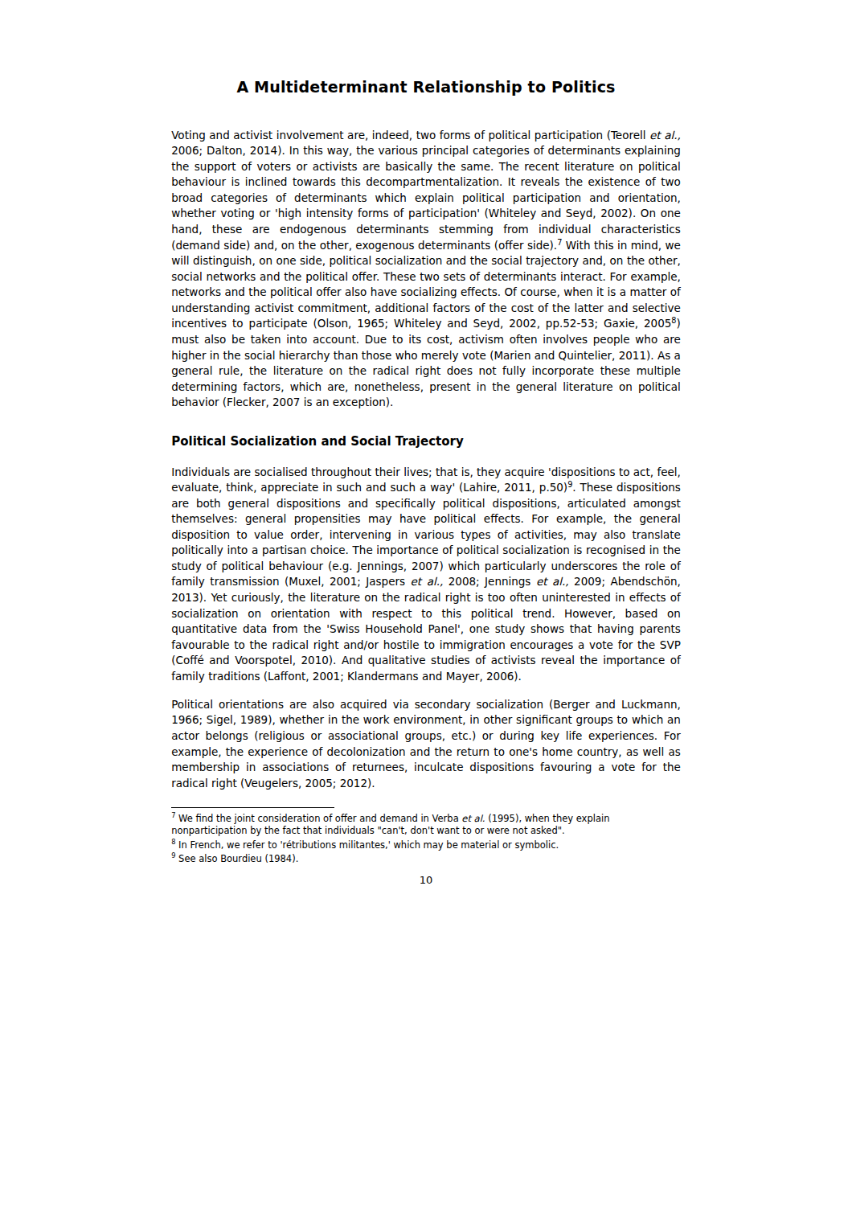A Multideterminant Relationship to Politics
Voting and activist involvement are, indeed, two forms of political participation (Teorell et al., 2006; Dalton, 2014). In this way, the various principal categories of determinants explaining the support of voters or activists are basically the same. The recent literature on political behaviour is inclined towards this decompartmentalization. It reveals the existence of two broad categories of determinants which explain political participation and orientation, whether voting or 'high intensity forms of participation' (Whiteley and Seyd, 2002). On one hand, these are endogenous determinants stemming from individual characteristics (demand side) and, on the other, exogenous determinants (offer side).7 With this in mind, we will distinguish, on one side, political socialization and the social trajectory and, on the other, social networks and the political offer. These two sets of determinants interact. For example, networks and the political offer also have socializing effects. Of course, when it is a matter of understanding activist commitment, additional factors of the cost of the latter and selective incentives to participate (Olson, 1965; Whiteley and Seyd, 2002, pp.52-53; Gaxie, 20058) must also be taken into account. Due to its cost, activism often involves people who are higher in the social hierarchy than those who merely vote (Marien and Quintelier, 2011). As a general rule, the literature on the radical right does not fully incorporate these multiple determining factors, which are, nonetheless, present in the general literature on political behavior (Flecker, 2007 is an exception).
Political Socialization and Social Trajectory
Individuals are socialised throughout their lives; that is, they acquire 'dispositions to act, feel, evaluate, think, appreciate in such and such a way' (Lahire, 2011, p.50)9. These dispositions are both general dispositions and specifically political dispositions, articulated amongst themselves: general propensities may have political effects. For example, the general disposition to value order, intervening in various types of activities, may also translate politically into a partisan choice. The importance of political socialization is recognised in the study of political behaviour (e.g. Jennings, 2007) which particularly underscores the role of family transmission (Muxel, 2001; Jaspers et al., 2008; Jennings et al., 2009; Abendschön, 2013). Yet curiously, the literature on the radical right is too often uninterested in effects of socialization on orientation with respect to this political trend. However, based on quantitative data from the 'Swiss Household Panel', one study shows that having parents favourable to the radical right and/or hostile to immigration encourages a vote for the SVP (Coffé and Voorspotel, 2010). And qualitative studies of activists reveal the importance of family traditions (Laffont, 2001; Klandermans and Mayer, 2006).
Political orientations are also acquired via secondary socialization (Berger and Luckmann, 1966; Sigel, 1989), whether in the work environment, in other significant groups to which an actor belongs (religious or associational groups, etc.) or during key life experiences. For example, the experience of decolonization and the return to one's home country, as well as membership in associations of returnees, inculcate dispositions favouring a vote for the radical right (Veugelers, 2005; 2012).
7 We find the joint consideration of offer and demand in Verba et al. (1995), when they explain nonparticipation by the fact that individuals "can't, don't want to or were not asked".
8 In French, we refer to 'rétributions militantes,' which may be material or symbolic.
9 See also Bourdieu (1984).
10